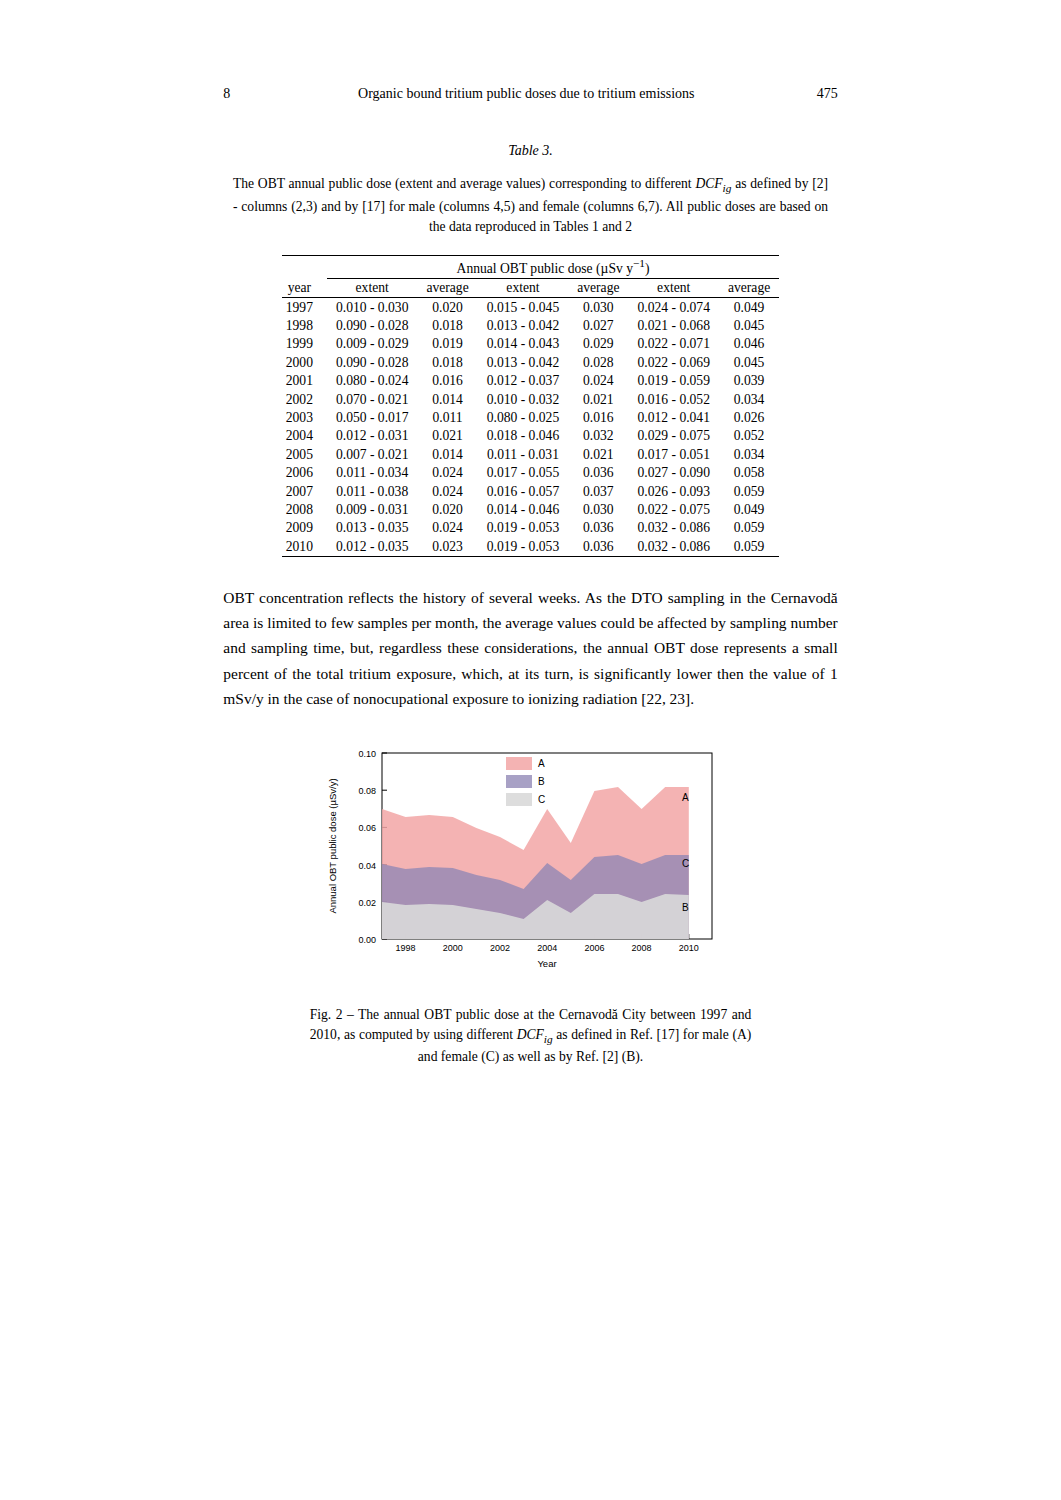8 Organic bound tritium public doses due to tritium emissions 475
Table 3.
The OBT annual public dose (extent and average values) corresponding to different DCFig as defined by [2] - columns (2,3) and by [17] for male (columns 4,5) and female (columns 6,7). All public doses are based on the data reproduced in Tables 1 and 2
| | Annual OBT public dose (µSv y −1 ) |
| year | extent | average | extent | average | extent | average |
| 1997 | 0.010 - 0.030 | 0.020 | 0.015 - 0.045 | 0.030 | 0.024 - 0.074 | 0.049 |
| 1998 | 0.090 - 0.028 | 0.018 | 0.013 - 0.042 | 0.027 | 0.021 - 0.068 | 0.045 |
| 1999 | 0.009 - 0.029 | 0.019 | 0.014 - 0.043 | 0.029 | 0.022 - 0.071 | 0.046 |
| 2000 | 0.090 - 0.028 | 0.018 | 0.013 - 0.042 | 0.028 | 0.022 - 0.069 | 0.045 |
| 2001 | 0.080 - 0.024 | 0.016 | 0.012 - 0.037 | 0.024 | 0.019 - 0.059 | 0.039 |
| 2002 | 0.070 - 0.021 | 0.014 | 0.010 - 0.032 | 0.021 | 0.016 - 0.052 | 0.034 |
| 2003 | 0.050 - 0.017 | 0.011 | 0.080 - 0.025 | 0.016 | 0.012 - 0.041 | 0.026 |
| 2004 | 0.012 - 0.031 | 0.021 | 0.018 - 0.046 | 0.032 | 0.029 - 0.075 | 0.052 |
| 2005 | 0.007 - 0.021 | 0.014 | 0.011 - 0.031 | 0.021 | 0.017 - 0.051 | 0.034 |
| 2006 | 0.011 - 0.034 | 0.024 | 0.017 - 0.055 | 0.036 | 0.027 - 0.090 | 0.058 |
| 2007 | 0.011 - 0.038 | 0.024 | 0.016 - 0.057 | 0.037 | 0.026 - 0.093 | 0.059 |
| 2008 | 0.009 - 0.031 | 0.020 | 0.014 - 0.046 | 0.030 | 0.022 - 0.075 | 0.049 |
| 2009 | 0.013 - 0.035 | 0.024 | 0.019 - 0.053 | 0.036 | 0.032 - 0.086 | 0.059 |
| 2010 | 0.012 - 0.035 | 0.023 | 0.019 - 0.053 | 0.036 | 0.032 - 0.086 | 0.059 |
OBT concentration reflects the history of several weeks. As the DTO sampling in the Cernavodă area is limited to few samples per month, the average values could be affected by sampling number and sampling time, but, regardless these considerations, the annual OBT dose represents a small percent of the total tritium exposure, which, at its turn, is significantly lower then the value of 1 mSv/y in the case of nonocupational exposure to ionizing radiation [22, 23].
0.10 0.08 0.06 0.04 0.02 0.00 1998 2000 2002 2004 2006 2008 2010 Year Annual OBT public dose (µSv/y) A C B A B C
Fig. 2 – The annual OBT public dose at the Cernavodă City between 1997 and 2010, as computed by using different DCFig as defined in Ref. [17] for male (A) and female (C) as well as by Ref. [2] (B).